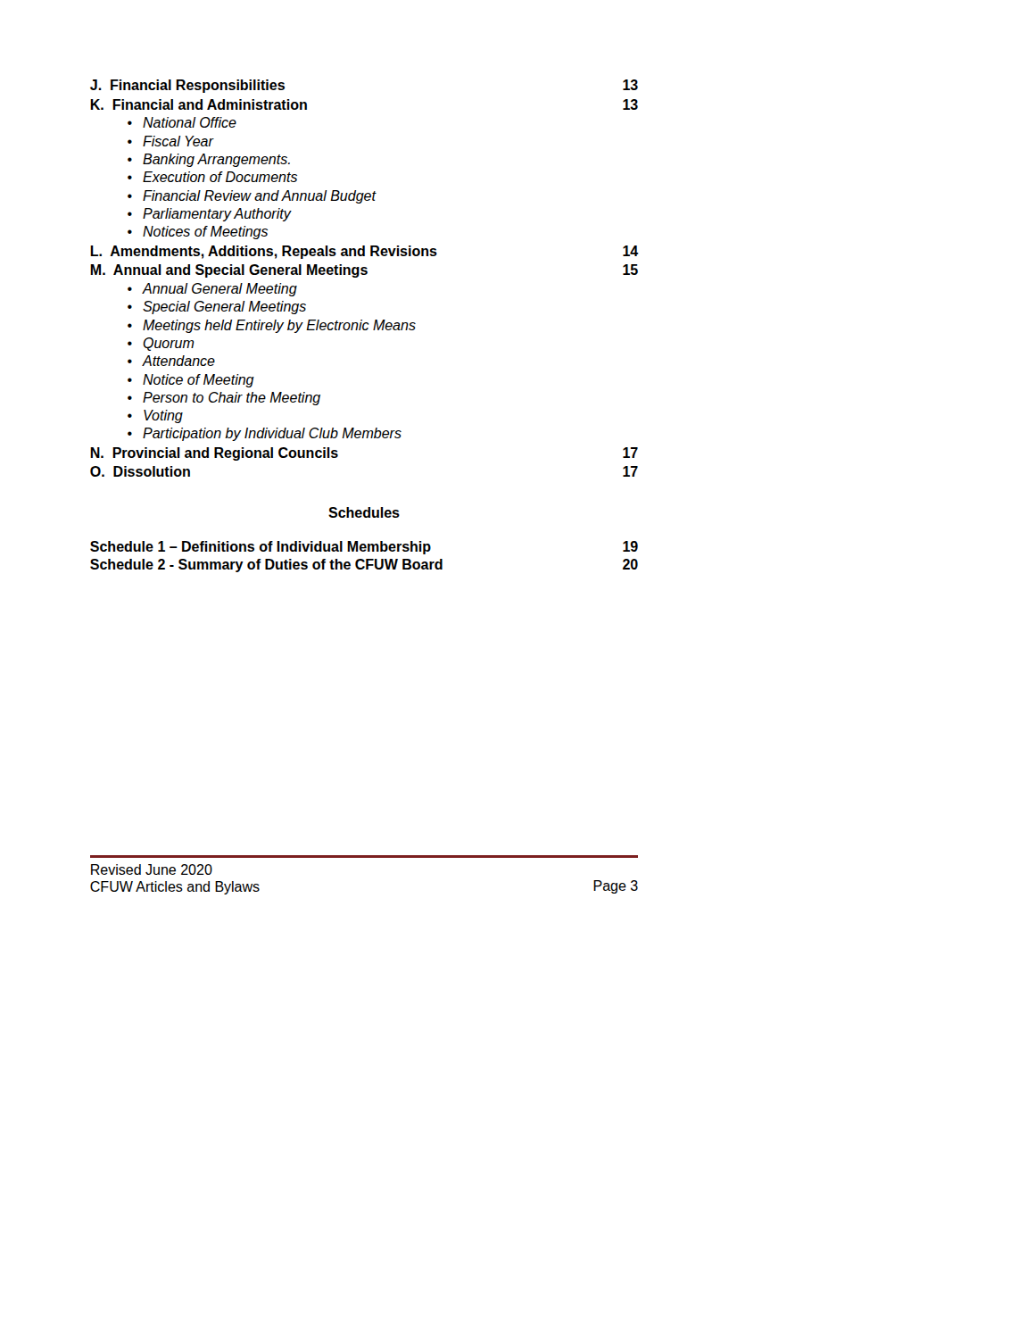J. Financial Responsibilities 13
K. Financial and Administration 13
National Office
Fiscal Year
Banking Arrangements.
Execution of Documents
Financial Review and Annual Budget
Parliamentary Authority
Notices of Meetings
L. Amendments, Additions, Repeals and Revisions 14
M. Annual and Special General Meetings 15
Annual General Meeting
Special General Meetings
Meetings held Entirely by Electronic Means
Quorum
Attendance
Notice of Meeting
Person to Chair the Meeting
Voting
Participation by Individual Club Members
N. Provincial and Regional Councils 17
O. Dissolution 17
Schedules
Schedule 1 – Definitions of Individual Membership 19
Schedule 2 - Summary of Duties of the CFUW Board 20
Revised June 2020
CFUW Articles and Bylaws
Page 3